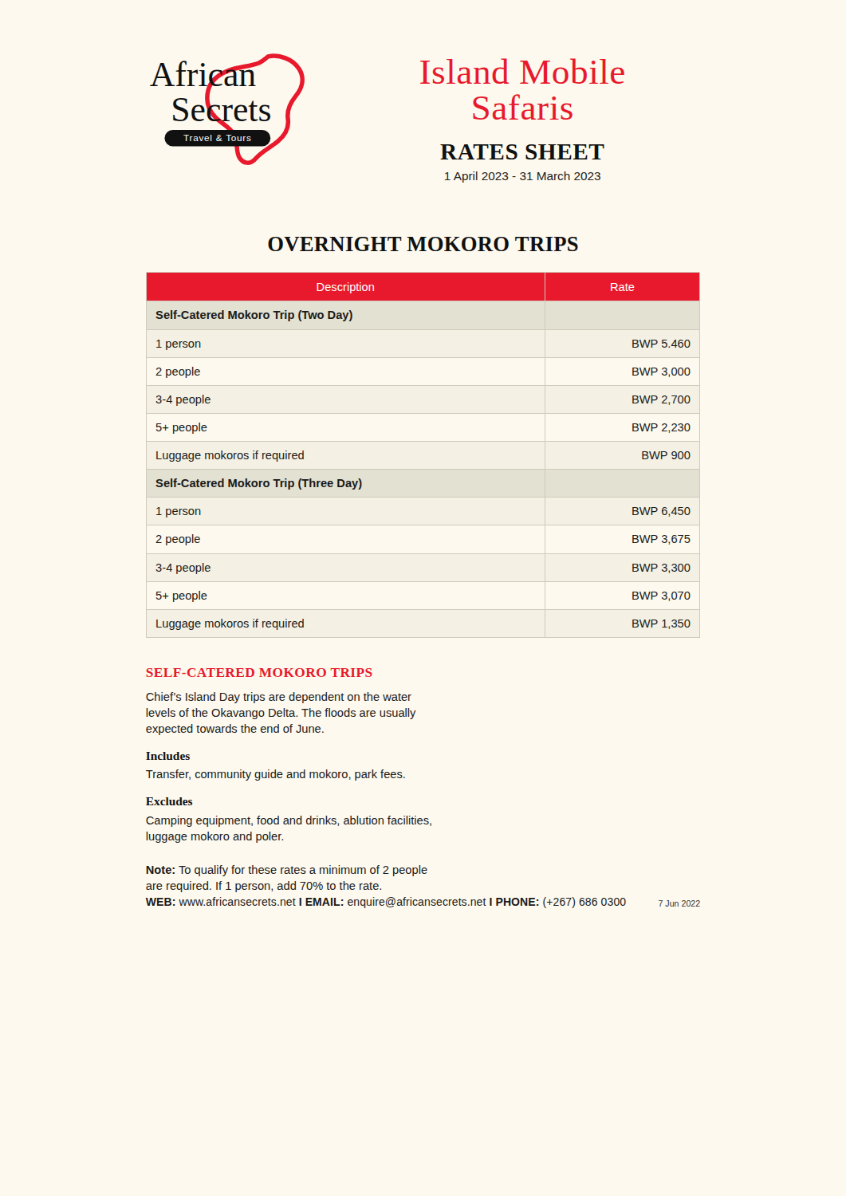African Secrets Travel & Tours
Island Mobile Safaris
RATES SHEET
1 April 2023 - 31 March 2023
OVERNIGHT MOKORO TRIPS
| Description | Rate |
| --- | --- |
| Self-Catered Mokoro Trip (Two Day) | |
| 1 person | BWP 5.460 |
| 2 people | BWP 3,000 |
| 3-4 people | BWP 2,700 |
| 5+ people | BWP 2,230 |
| Luggage mokoros if required | BWP 900 |
| Self-Catered Mokoro Trip (Three Day) | |
| 1 person | BWP 6,450 |
| 2 people | BWP 3,675 |
| 3-4 people | BWP 3,300 |
| 5+ people | BWP 3,070 |
| Luggage mokoros if required | BWP 1,350 |
SELF-CATERED MOKORO TRIPS
Chief’s Island Day trips are dependent on the water levels of the Okavango Delta. The floods are usually expected towards the end of June.
Includes
Transfer, community guide and mokoro, park fees.
Excludes
Camping equipment, food and drinks, ablution facilities, luggage mokoro and poler.
Note: To qualify for these rates a minimum of 2 people are required. If 1 person, add 70% to the rate.
WEB: www.africansecrets.net I EMAIL: enquire@africansecrets.net I PHONE: (+267) 686 0300
7 Jun 2022